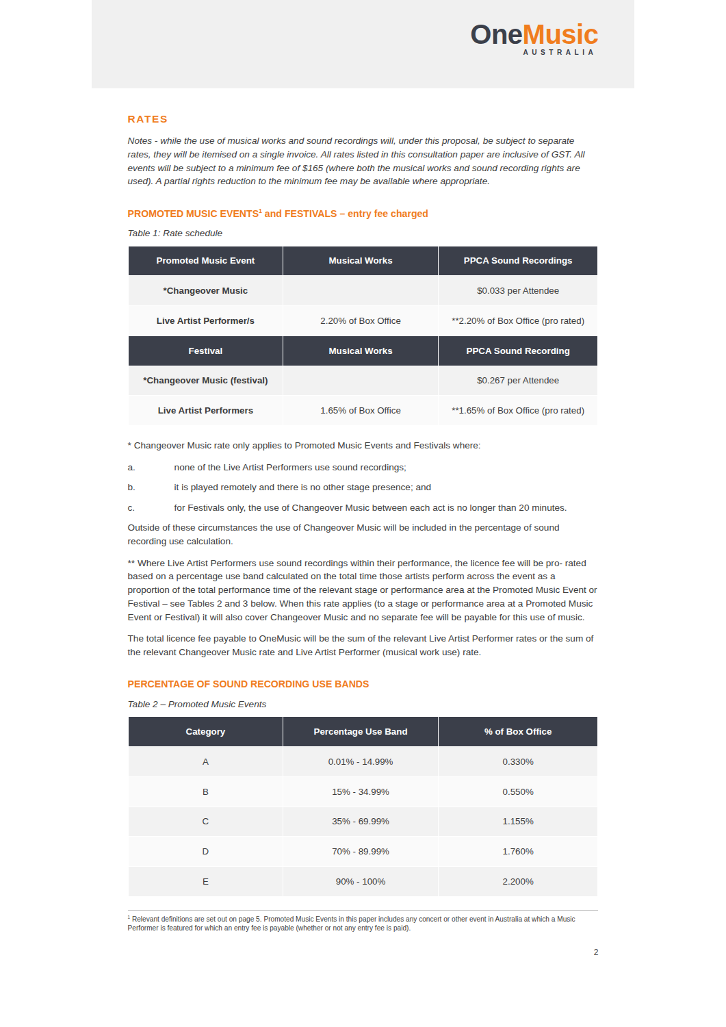One Music
AUSTRALIA
Rates
Notes - while the use of musical works and sound recordings will, under this proposal, be subject to separate rates, they will be itemised on a single invoice. All rates listed in this consultation paper are inclusive of GST. All events will be subject to a minimum fee of $165 (where both the musical works and sound recording rights are used). A partial rights reduction to the minimum fee may be available where appropriate.
PROMOTED MUSIC EVENTS1 and FESTIVALS – entry fee charged
Table 1: Rate schedule
| Promoted Music Event | Musical Works | PPCA Sound Recordings |
| --- | --- | --- |
| *Changeover Music | | $0.033 per Attendee |
| Live Artist Performer/s | 2.20% of Box Office | **2.20% of Box Office (pro rated) |
| Festival | Musical Works | PPCA Sound Recording |
| *Changeover Music (festival) | | $0.267 per Attendee |
| Live Artist Performers | 1.65% of Box Office | **1.65% of Box Office (pro rated) |
* Changeover Music rate only applies to Promoted Music Events and Festivals where:
a.
none of the Live Artist Performers use sound recordings;
b.
it is played remotely and there is no other stage presence; and
c.
for Festivals only, the use of Changeover Music between each act is no longer than 20 minutes.
Outside of these circumstances the use of Changeover Music will be included in the percentage of sound recording use calculation.
** Where Live Artist Performers use sound recordings within their performance, the licence fee will be pro- rated based on a percentage use band calculated on the total time those artists perform across the event as a proportion of the total performance time of the relevant stage or performance area at the Promoted Music Event or Festival – see Tables 2 and 3 below. When this rate applies (to a stage or performance area at a Promoted Music Event or Festival) it will also cover Changeover Music and no separate fee will be payable for this use of music.
The total licence fee payable to OneMusic will be the sum of the relevant Live Artist Performer rates or the sum of the relevant Changeover Music rate and Live Artist Performer (musical work use) rate.
PERCENTAGE OF SOUND RECORDING USE BANDS
Table 2 – Promoted Music Events
| Category | Percentage Use Band | % of Box Office |
| --- | --- | --- |
| A | 0.01% - 14.99% | 0.330% |
| B | 15% - 34.99% | 0.550% |
| C | 35% - 69.99% | 1.155% |
| D | 70% - 89.99% | 1.760% |
| E | 90% - 100% | 2.200% |
1 Relevant definitions are set out on page 5. Promoted Music Events in this paper includes any concert or other event in Australia at which a Music Performer is featured for which an entry fee is payable (whether or not any entry fee is paid).
2